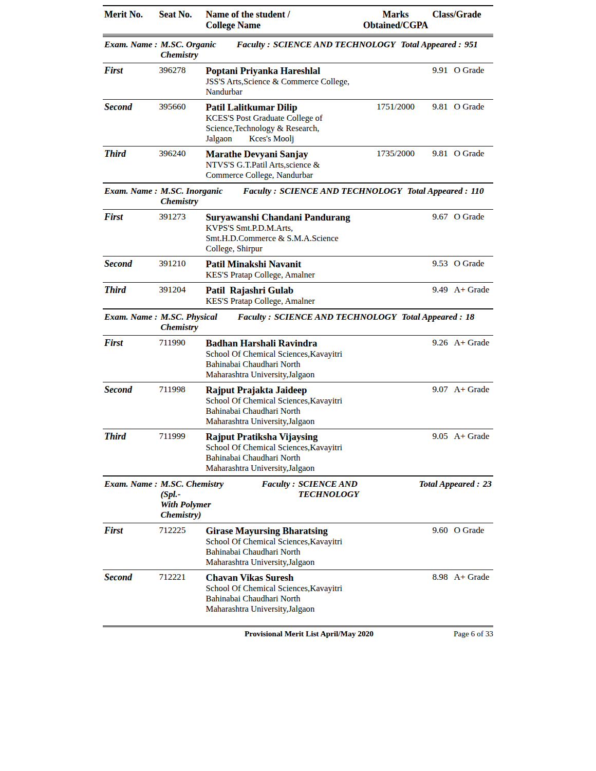| Merit No. | Seat No. | Name of the student / College Name | Marks Obtained/CGPA | Class/Grade |
| --- | --- | --- | --- | --- |
| Exam. Name : M.SC. Organic Chemistry Faculty : SCIENCE AND TECHNOLOGY Total Appeared : 951 |
| First | 396278 | Poptani Priyanka Hareshlal JSS'S Arts,Science & Commerce College, Nandurbar | | 9.91 O Grade |
| Second | 395660 | Patil Lalitkumar Dilip KCES'S Post Graduate College of Science,Technology & Research, Jalgaon Kces's Moolj | 1751/2000 | 9.81 O Grade |
| Third | 396240 | Marathe Devyani Sanjay NTVS'S G.T.Patil Arts,science & Commerce College, Nandurbar | 1735/2000 | 9.81 O Grade |
| Exam. Name : M.SC. Inorganic Chemistry Faculty : SCIENCE AND TECHNOLOGY Total Appeared : 110 |
| First | 391273 | Suryawanshi Chandani Pandurang KVPS'S Smt.P.D.M.Arts, Smt.H.D.Commerce & S.M.A.Science College, Shirpur | | 9.67 O Grade |
| Second | 391210 | Patil Minakshi Navanit KES'S Pratap College, Amalner | | 9.53 O Grade |
| Third | 391204 | Patil Rajashri Gulab KES'S Pratap College, Amalner | | 9.49 A+ Grade |
| Exam. Name : M.SC. Physical Chemistry Faculty : SCIENCE AND TECHNOLOGY Total Appeared : 18 |
| First | 711990 | Badhan Harshali Ravindra School Of Chemical Sciences,Kavayitri Bahinabai Chaudhari North Maharashtra University,Jalgaon | | 9.26 A+ Grade |
| Second | 711998 | Rajput Prajakta Jaideep School Of Chemical Sciences,Kavayitri Bahinabai Chaudhari North Maharashtra University,Jalgaon | | 9.07 A+ Grade |
| Third | 711999 | Rajput Pratiksha Vijaysing School Of Chemical Sciences,Kavayitri Bahinabai Chaudhari North Maharashtra University,Jalgaon | | 9.05 A+ Grade |
| Exam. Name : M.SC. Chemistry (Spl.- With Polymer Chemistry) Faculty : SCIENCE AND TECHNOLOGY Total Appeared : 23 |
| First | 712225 | Girase Mayursing Bharatsing School Of Chemical Sciences,Kavayitri Bahinabai Chaudhari North Maharashtra University,Jalgaon | | 9.60 O Grade |
| Second | 712221 | Chavan Vikas Suresh School Of Chemical Sciences,Kavayitri Bahinabai Chaudhari North Maharashtra University,Jalgaon | | 8.98 A+ Grade |
Provisional Merit List April/May 2020 Page 6 of 33